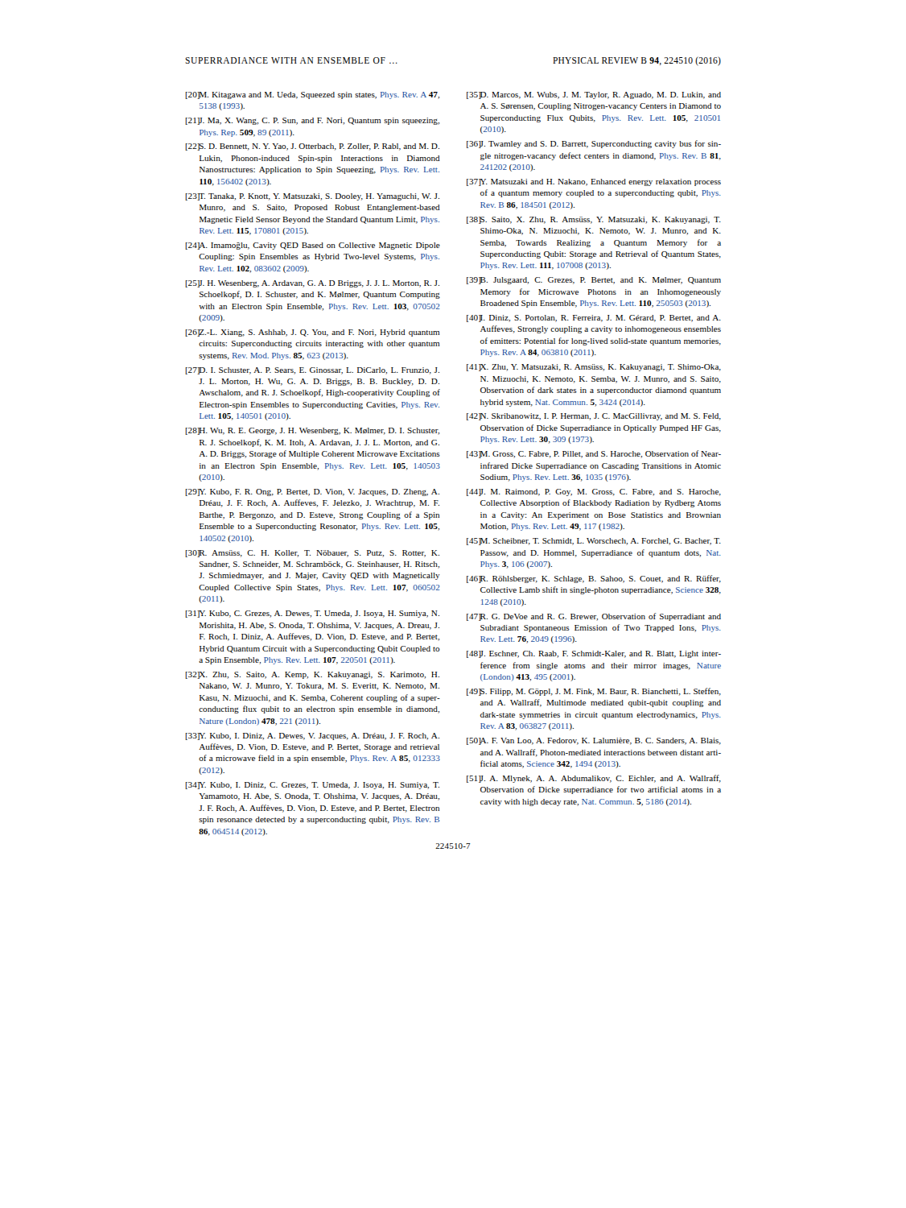Superradiance with an ensemble of …
Physical Review B 94, 224510 (2016)
[20] M. Kitagawa and M. Ueda, Squeezed spin states, Phys. Rev. A 47, 5138 (1993).
[21] J. Ma, X. Wang, C. P. Sun, and F. Nori, Quantum spin squeezing, Phys. Rep. 509, 89 (2011).
[22] S. D. Bennett, N. Y. Yao, J. Otterbach, P. Zoller, P. Rabl, and M. D. Lukin, Phonon-induced Spin-spin Interactions in Diamond Nanostructures: Application to Spin Squeezing, Phys. Rev. Lett. 110, 156402 (2013).
[23] T. Tanaka, P. Knott, Y. Matsuzaki, S. Dooley, H. Yamaguchi, W. J. Munro, and S. Saito, Proposed Robust Entanglement-based Magnetic Field Sensor Beyond the Standard Quantum Limit, Phys. Rev. Lett. 115, 170801 (2015).
[24] A. Imamoğlu, Cavity QED Based on Collective Magnetic Dipole Coupling: Spin Ensembles as Hybrid Two-level Systems, Phys. Rev. Lett. 102, 083602 (2009).
[25] J. H. Wesenberg, A. Ardavan, G. A. D Briggs, J. J. L. Morton, R. J. Schoelkopf, D. I. Schuster, and K. Mølmer, Quantum Computing with an Electron Spin Ensemble, Phys. Rev. Lett. 103, 070502 (2009).
[26] Z.-L. Xiang, S. Ashhab, J. Q. You, and F. Nori, Hybrid quantum circuits: Superconducting circuits interacting with other quantum systems, Rev. Mod. Phys. 85, 623 (2013).
[27] D. I. Schuster, A. P. Sears, E. Ginossar, L. DiCarlo, L. Frunzio, J. J. L. Morton, H. Wu, G. A. D. Briggs, B. B. Buckley, D. D. Awschalom, and R. J. Schoelkopf, High-cooperativity Coupling of Electron-spin Ensembles to Superconducting Cavities, Phys. Rev. Lett. 105, 140501 (2010).
[28] H. Wu, R. E. George, J. H. Wesenberg, K. Mølmer, D. I. Schuster, R. J. Schoelkopf, K. M. Itoh, A. Ardavan, J. J. L. Morton, and G. A. D. Briggs, Storage of Multiple Coherent Microwave Excitations in an Electron Spin Ensemble, Phys. Rev. Lett. 105, 140503 (2010).
[29] Y. Kubo, F. R. Ong, P. Bertet, D. Vion, V. Jacques, D. Zheng, A. Dréau, J. F. Roch, A. Auffeves, F. Jelezko, J. Wrachtrup, M. F. Barthe, P. Bergonzo, and D. Esteve, Strong Coupling of a Spin Ensemble to a Superconducting Resonator, Phys. Rev. Lett. 105, 140502 (2010).
[30] R. Amsüss, C. H. Koller, T. Nöbauer, S. Putz, S. Rotter, K. Sandner, S. Schneider, M. Schramböck, G. Steinhauser, H. Ritsch, J. Schmiedmayer, and J. Majer, Cavity QED with Magnetically Coupled Collective Spin States, Phys. Rev. Lett. 107, 060502 (2011).
[31] Y. Kubo, C. Grezes, A. Dewes, T. Umeda, J. Isoya, H. Sumiya, N. Morishita, H. Abe, S. Onoda, T. Ohshima, V. Jacques, A. Dreau, J. F. Roch, I. Diniz, A. Auffeves, D. Vion, D. Esteve, and P. Bertet, Hybrid Quantum Circuit with a Superconducting Qubit Coupled to a Spin Ensemble, Phys. Rev. Lett. 107, 220501 (2011).
[32] X. Zhu, S. Saito, A. Kemp, K. Kakuyanagi, S. Karimoto, H. Nakano, W. J. Munro, Y. Tokura, M. S. Everitt, K. Nemoto, M. Kasu, N. Mizuochi, and K. Semba, Coherent coupling of a superconducting flux qubit to an electron spin ensemble in diamond, Nature (London) 478, 221 (2011).
[33] Y. Kubo, I. Diniz, A. Dewes, V. Jacques, A. Dréau, J. F. Roch, A. Auffèves, D. Vion, D. Esteve, and P. Bertet, Storage and retrieval of a microwave field in a spin ensemble, Phys. Rev. A 85, 012333 (2012).
[34] Y. Kubo, I. Diniz, C. Grezes, T. Umeda, J. Isoya, H. Sumiya, T. Yamamoto, H. Abe, S. Onoda, T. Ohshima, V. Jacques, A. Dréau, J. F. Roch, A. Auffèves, D. Vion, D. Esteve, and P. Bertet, Electron spin resonance detected by a superconducting qubit, Phys. Rev. B 86, 064514 (2012).
[35] D. Marcos, M. Wubs, J. M. Taylor, R. Aguado, M. D. Lukin, and A. S. Sørensen, Coupling Nitrogen-vacancy Centers in Diamond to Superconducting Flux Qubits, Phys. Rev. Lett. 105, 210501 (2010).
[36] J. Twamley and S. D. Barrett, Superconducting cavity bus for single nitrogen-vacancy defect centers in diamond, Phys. Rev. B 81, 241202 (2010).
[37] Y. Matsuzaki and H. Nakano, Enhanced energy relaxation process of a quantum memory coupled to a superconducting qubit, Phys. Rev. B 86, 184501 (2012).
[38] S. Saito, X. Zhu, R. Amsüss, Y. Matsuzaki, K. Kakuyanagi, T. Shimo-Oka, N. Mizuochi, K. Nemoto, W. J. Munro, and K. Semba, Towards Realizing a Quantum Memory for a Superconducting Qubit: Storage and Retrieval of Quantum States, Phys. Rev. Lett. 111, 107008 (2013).
[39] B. Julsgaard, C. Grezes, P. Bertet, and K. Mølmer, Quantum Memory for Microwave Photons in an Inhomogeneously Broadened Spin Ensemble, Phys. Rev. Lett. 110, 250503 (2013).
[40] I. Diniz, S. Portolan, R. Ferreira, J. M. Gérard, P. Bertet, and A. Auffeves, Strongly coupling a cavity to inhomogeneous ensembles of emitters: Potential for long-lived solid-state quantum memories, Phys. Rev. A 84, 063810 (2011).
[41] X. Zhu, Y. Matsuzaki, R. Amsüss, K. Kakuyanagi, T. Shimo-Oka, N. Mizuochi, K. Nemoto, K. Semba, W. J. Munro, and S. Saito, Observation of dark states in a superconductor diamond quantum hybrid system, Nat. Commun. 5, 3424 (2014).
[42] N. Skribanowitz, I. P. Herman, J. C. MacGillivray, and M. S. Feld, Observation of Dicke Superradiance in Optically Pumped HF Gas, Phys. Rev. Lett. 30, 309 (1973).
[43] M. Gross, C. Fabre, P. Pillet, and S. Haroche, Observation of Near-infrared Dicke Superradiance on Cascading Transitions in Atomic Sodium, Phys. Rev. Lett. 36, 1035 (1976).
[44] J. M. Raimond, P. Goy, M. Gross, C. Fabre, and S. Haroche, Collective Absorption of Blackbody Radiation by Rydberg Atoms in a Cavity: An Experiment on Bose Statistics and Brownian Motion, Phys. Rev. Lett. 49, 117 (1982).
[45] M. Scheibner, T. Schmidt, L. Worschech, A. Forchel, G. Bacher, T. Passow, and D. Hommel, Superradiance of quantum dots, Nat. Phys. 3, 106 (2007).
[46] R. Röhlsberger, K. Schlage, B. Sahoo, S. Couet, and R. Rüffer, Collective Lamb shift in single-photon superradiance, Science 328, 1248 (2010).
[47] R. G. DeVoe and R. G. Brewer, Observation of Superradiant and Subradiant Spontaneous Emission of Two Trapped Ions, Phys. Rev. Lett. 76, 2049 (1996).
[48] J. Eschner, Ch. Raab, F. Schmidt-Kaler, and R. Blatt, Light interference from single atoms and their mirror images, Nature (London) 413, 495 (2001).
[49] S. Filipp, M. Göppl, J. M. Fink, M. Baur, R. Bianchetti, L. Steffen, and A. Wallraff, Multimode mediated qubit-qubit coupling and dark-state symmetries in circuit quantum electrodynamics, Phys. Rev. A 83, 063827 (2011).
[50] A. F. Van Loo, A. Fedorov, K. Lalumière, B. C. Sanders, A. Blais, and A. Wallraff, Photon-mediated interactions between distant artificial atoms, Science 342, 1494 (2013).
[51] J. A. Mlynek, A. A. Abdumalikov, C. Eichler, and A. Wallraff, Observation of Dicke superradiance for two artificial atoms in a cavity with high decay rate, Nat. Commun. 5, 5186 (2014).
224510-7